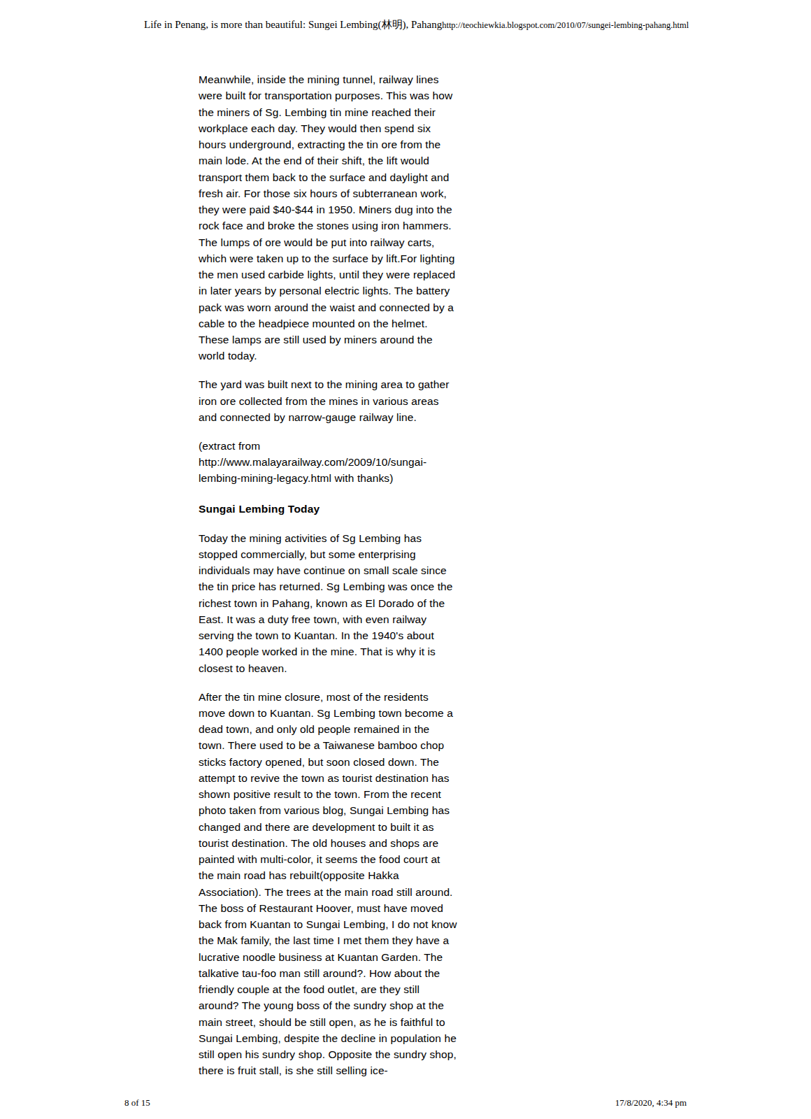Life in Penang, is more than beautiful: Sungei Lembing(林明), Pahang
http://teochiewkia.blogspot.com/2010/07/sungei-lembing-pahang.html
Meanwhile, inside the mining tunnel, railway lines were built for transportation purposes. This was how the miners of Sg. Lembing tin mine reached their workplace each day. They would then spend six hours underground, extracting the tin ore from the main lode. At the end of their shift, the lift would transport them back to the surface and daylight and fresh air. For those six hours of subterranean work, they were paid $40-$44 in 1950. Miners dug into the rock face and broke the stones using iron hammers. The lumps of ore would be put into railway carts, which were taken up to the surface by lift.For lighting the men used carbide lights, until they were replaced in later years by personal electric lights. The battery pack was worn around the waist and connected by a cable to the headpiece mounted on the helmet. These lamps are still used by miners around the world today.
The yard was built next to the mining area to gather iron ore collected from the mines in various areas and connected by narrow-gauge railway line.
(extract from http://www.malayarailway.com/2009/10/sungai-lembing-mining-legacy.html with thanks)
Sungai Lembing Today
Today the mining activities of Sg Lembing has stopped commercially, but some enterprising individuals may have continue on small scale since the tin price has returned. Sg Lembing was once the richest town in Pahang, known as El Dorado of the East. It was a duty free town, with even railway serving the town to Kuantan. In the 1940's about 1400 people worked in the mine. That is why it is closest to heaven.
After the tin mine closure, most of the residents move down to Kuantan. Sg Lembing town become a dead town, and only old people remained in the town. There used to be a Taiwanese bamboo chop sticks factory opened, but soon closed down. The attempt to revive the town as tourist destination has shown positive result to the town. From the recent photo taken from various blog, Sungai Lembing has changed and there are development to built it as tourist destination. The old houses and shops are painted with multi-color, it seems the food court at the main road has rebuilt(opposite Hakka Association). The trees at the main road still around. The boss of Restaurant Hoover, must have moved back from Kuantan to Sungai Lembing, I do not know the Mak family, the last time I met them they have a lucrative noodle business at Kuantan Garden. The talkative tau-foo man still around?. How about the friendly couple at the food outlet, are they still around? The young boss of the sundry shop at the main street, should be still open, as he is faithful to Sungai Lembing, despite the decline in population he still open his sundry shop. Opposite the sundry shop, there is fruit stall, is she still selling ice-
8 of 15
17/8/2020, 4:34 pm